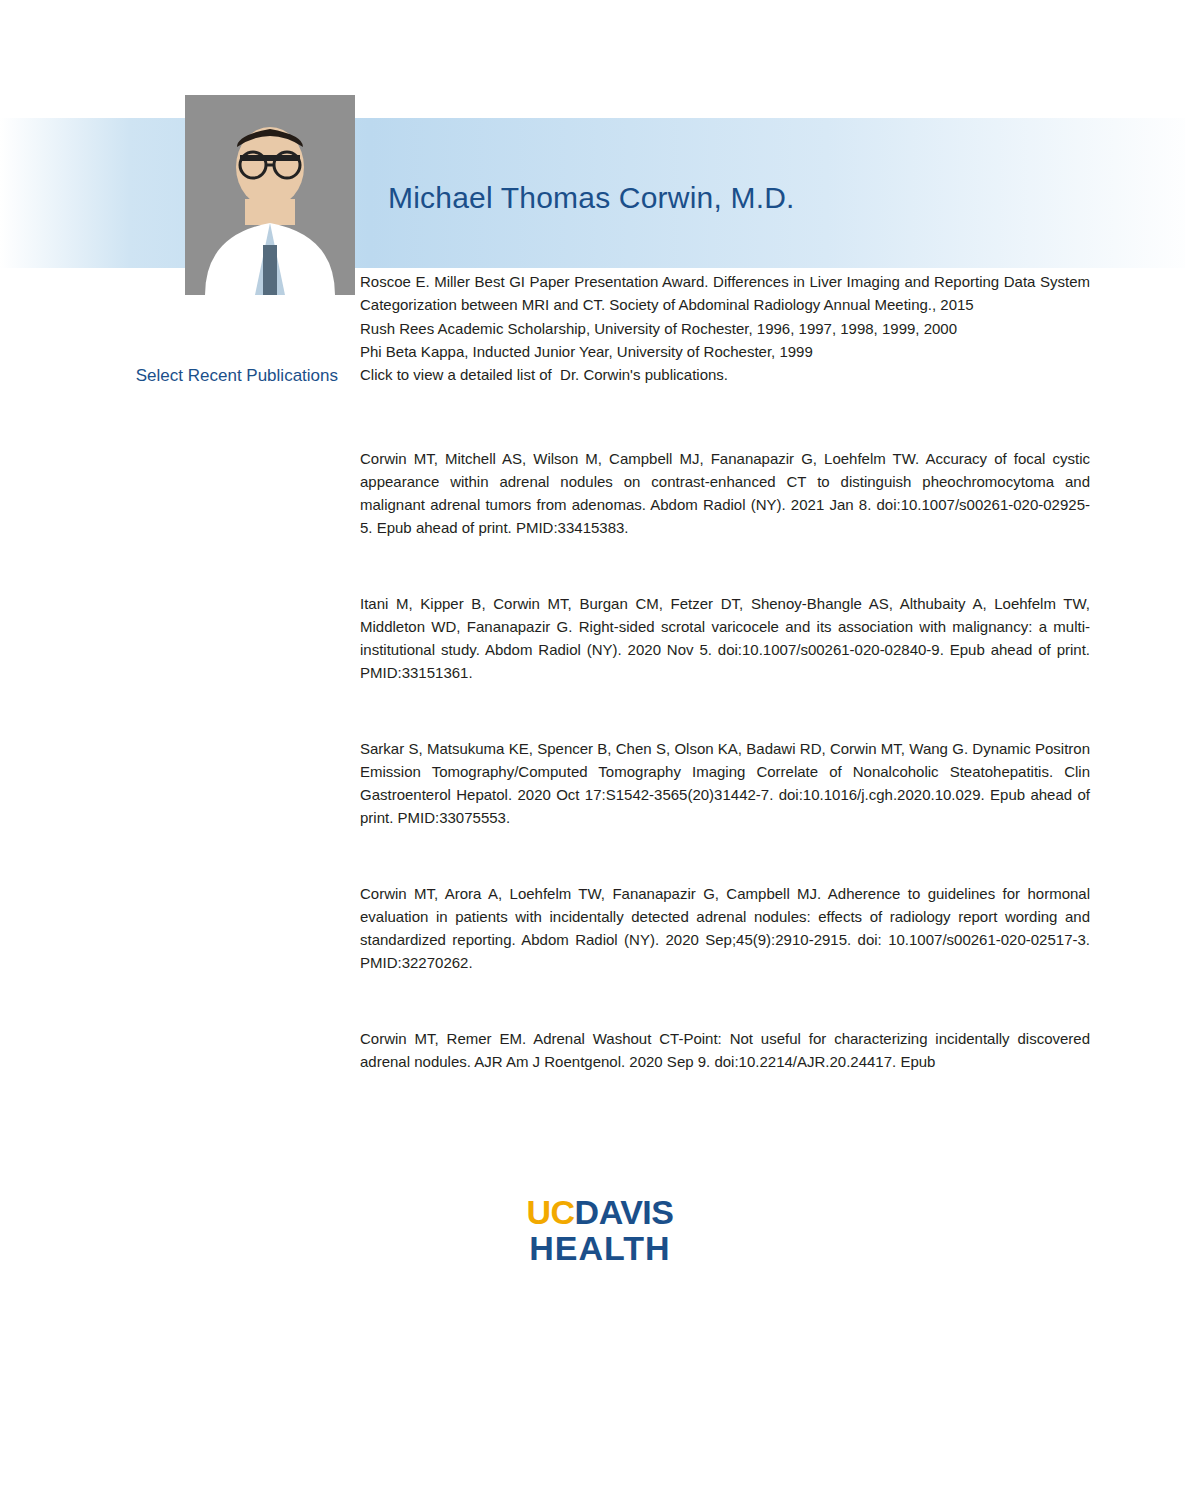Michael Thomas Corwin, M.D.
Honors and Awards
Roscoe E. Miller Best GI Paper Presentation Award. Differences in Liver Imaging and Reporting Data System Categorization between MRI and CT. Society of Abdominal Radiology Annual Meeting., 2015
Rush Rees Academic Scholarship, University of Rochester, 1996, 1997, 1998, 1999, 2000
Phi Beta Kappa, Inducted Junior Year, University of Rochester, 1999
Select Recent Publications
Click to view a detailed list of Dr. Corwin's publications.
Corwin MT, Mitchell AS, Wilson M, Campbell MJ, Fananapazir G, Loehfelm TW. Accuracy of focal cystic appearance within adrenal nodules on contrast-enhanced CT to distinguish pheochromocytoma and malignant adrenal tumors from adenomas. Abdom Radiol (NY). 2021 Jan 8. doi:10.1007/s00261-020-02925-5. Epub ahead of print. PMID:33415383.
Itani M, Kipper B, Corwin MT, Burgan CM, Fetzer DT, Shenoy-Bhangle AS, Althubaity A, Loehfelm TW, Middleton WD, Fananapazir G. Right-sided scrotal varicocele and its association with malignancy: a multi-institutional study. Abdom Radiol (NY). 2020 Nov 5. doi:10.1007/s00261-020-02840-9. Epub ahead of print. PMID:33151361.
Sarkar S, Matsukuma KE, Spencer B, Chen S, Olson KA, Badawi RD, Corwin MT, Wang G. Dynamic Positron Emission Tomography/Computed Tomography Imaging Correlate of Nonalcoholic Steatohepatitis. Clin Gastroenterol Hepatol. 2020 Oct 17:S1542-3565(20)31442-7. doi:10.1016/j.cgh.2020.10.029. Epub ahead of print. PMID:33075553.
Corwin MT, Arora A, Loehfelm TW, Fananapazir G, Campbell MJ. Adherence to guidelines for hormonal evaluation in patients with incidentally detected adrenal nodules: effects of radiology report wording and standardized reporting. Abdom Radiol (NY). 2020 Sep;45(9):2910-2915. doi: 10.1007/s00261-020-02517-3. PMID:32270262.
Corwin MT, Remer EM. Adrenal Washout CT-Point: Not useful for characterizing incidentally discovered adrenal nodules. AJR Am J Roentgenol. 2020 Sep 9. doi:10.2214/AJR.20.24417. Epub
UC DAVIS
HEALTH